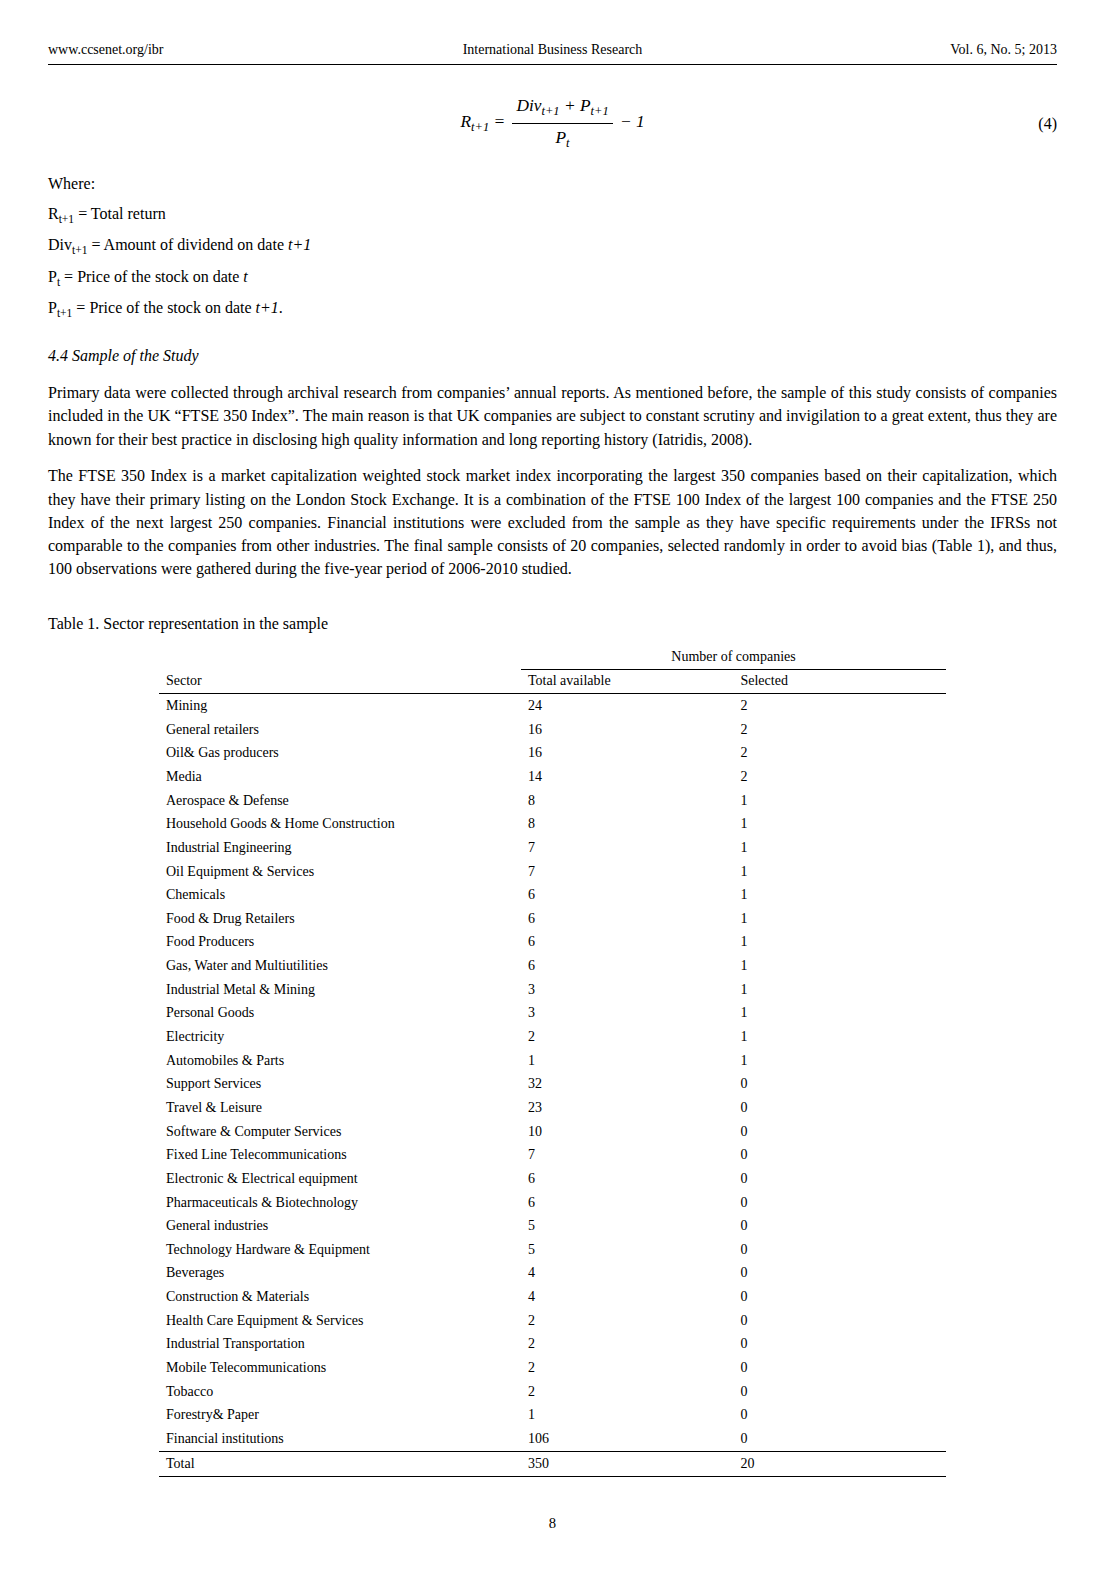www.ccsenet.org/ibr
International Business Research
Vol. 6, No. 5; 2013
Rt+1 = Divt+1 + Pt+1 Pt − 1 (4)
Where:
Rt+1 = Total return
Divt+1 = Amount of dividend on date t+1
Pt = Price of the stock on date t
Pt+1 = Price of the stock on date t+1.
4.4 Sample of the Study
Primary data were collected through archival research from companies’ annual reports. As mentioned before, the sample of this study consists of companies included in the UK “FTSE 350 Index”. The main reason is that UK companies are subject to constant scrutiny and invigilation to a great extent, thus they are known for their best practice in disclosing high quality information and long reporting history (Iatridis, 2008).
The FTSE 350 Index is a market capitalization weighted stock market index incorporating the largest 350 companies based on their capitalization, which they have their primary listing on the London Stock Exchange. It is a combination of the FTSE 100 Index of the largest 100 companies and the FTSE 250 Index of the next largest 250 companies. Financial institutions were excluded from the sample as they have specific requirements under the IFRSs not comparable to the companies from other industries. The final sample consists of 20 companies, selected randomly in order to avoid bias (Table 1), and thus, 100 observations were gathered during the five-year period of 2006-2010 studied.
Table 1. Sector representation in the sample
| | Number of companies |
| --- | --- |
| Sector | Total available | Selected |
| Mining | 24 | 2 |
| General retailers | 16 | 2 |
| Oil& Gas producers | 16 | 2 |
| Media | 14 | 2 |
| Aerospace & Defense | 8 | 1 |
| Household Goods & Home Construction | 8 | 1 |
| Industrial Engineering | 7 | 1 |
| Oil Equipment & Services | 7 | 1 |
| Chemicals | 6 | 1 |
| Food & Drug Retailers | 6 | 1 |
| Food Producers | 6 | 1 |
| Gas, Water and Multiutilities | 6 | 1 |
| Industrial Metal & Mining | 3 | 1 |
| Personal Goods | 3 | 1 |
| Electricity | 2 | 1 |
| Automobiles & Parts | 1 | 1 |
| Support Services | 32 | 0 |
| Travel & Leisure | 23 | 0 |
| Software & Computer Services | 10 | 0 |
| Fixed Line Telecommunications | 7 | 0 |
| Electronic & Electrical equipment | 6 | 0 |
| Pharmaceuticals & Biotechnology | 6 | 0 |
| General industries | 5 | 0 |
| Technology Hardware & Equipment | 5 | 0 |
| Beverages | 4 | 0 |
| Construction & Materials | 4 | 0 |
| Health Care Equipment & Services | 2 | 0 |
| Industrial Transportation | 2 | 0 |
| Mobile Telecommunications | 2 | 0 |
| Tobacco | 2 | 0 |
| Forestry& Paper | 1 | 0 |
| Financial institutions | 106 | 0 |
| Total | 350 | 20 |
8